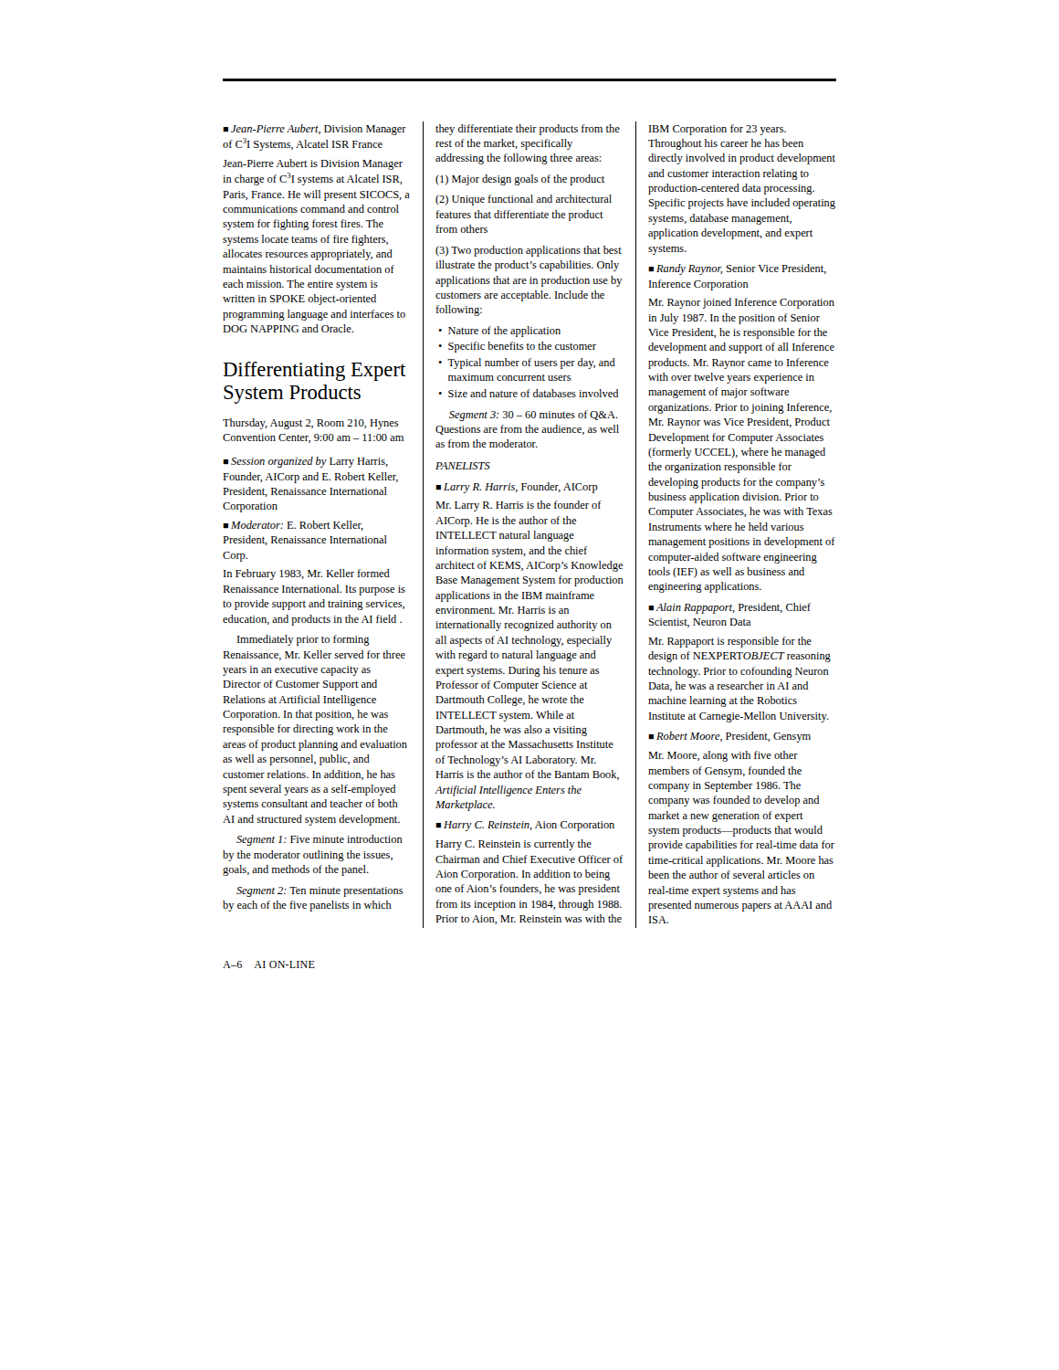Jean-Pierre Aubert, Division Manager of C3I Systems, Alcatel ISR France
Jean-Pierre Aubert is Division Manager in charge of C3I systems at Alcatel ISR, Paris, France. He will present SICOCS, a communications command and control system for fighting forest fires. The systems locate teams of fire fighters, allocates resources appropriately, and maintains historical documentation of each mission. The entire system is written in SPOKE object-oriented programming language and interfaces to DOG NAPPING and Oracle.
Differentiating Expert System Products
Thursday, August 2, Room 210, Hynes Convention Center, 9:00 am – 11:00 am
Session organized by Larry Harris, Founder, AICorp and E. Robert Keller, President, Renaissance International Corporation
Moderator: E. Robert Keller, President, Renaissance International Corp.
In February 1983, Mr. Keller formed Renaissance International. Its purpose is to provide support and training services, education, and products in the AI field .
Immediately prior to forming Renaissance, Mr. Keller served for three years in an executive capacity as Director of Customer Support and Relations at Artificial Intelligence Corporation. In that position, he was responsible for directing work in the areas of product planning and evaluation as well as personnel, public, and customer relations. In addition, he has spent several years as a self-employed systems consultant and teacher of both AI and structured system development.
Segment 1: Five minute introduction by the moderator outlining the issues, goals, and methods of the panel.
Segment 2: Ten minute presentations by each of the five panelists in which they differentiate their products from the rest of the market, specifically addressing the following three areas:
(1) Major design goals of the product
(2) Unique functional and architectural features that differentiate the product from others
(3) Two production applications that best illustrate the product’s capabilities. Only applications that are in production use by customers are acceptable. Include the following:
Nature of the application
Specific benefits to the customer
Typical number of users per day, and maximum concurrent users
Size and nature of databases involved
Segment 3: 30 – 60 minutes of Q&A. Questions are from the audience, as well as from the moderator.
PANELISTS
Larry R. Harris, Founder, AICorp
Mr. Larry R. Harris is the founder of AICorp. He is the author of the INTELLECT natural language information system, and the chief architect of KEMS, AICorp’s Knowledge Base Management System for production applications in the IBM mainframe environment. Mr. Harris is an internationally recognized authority on all aspects of AI technology, especially with regard to natural language and expert systems. During his tenure as Professor of Computer Science at Dartmouth College, he wrote the INTELLECT system. While at Dartmouth, he was also a visiting professor at the Massachusetts Institute of Technology’s AI Laboratory. Mr. Harris is the author of the Bantam Book, Artificial Intelligence Enters the Marketplace.
Harry C. Reinstein, Aion Corporation
Harry C. Reinstein is currently the Chairman and Chief Executive Officer of Aion Corporation. In addition to being one of Aion’s founders, he was president from its inception in 1984, through 1988. Prior to Aion, Mr. Reinstein was with the IBM Corporation for 23 years. Throughout his career he has been directly involved in product development and customer interaction relating to production-centered data processing. Specific projects have included operating systems, database management, application development, and expert systems.
Randy Raynor, Senior Vice President, Inference Corporation
Mr. Raynor joined Inference Corporation in July 1987. In the position of Senior Vice President, he is responsible for the development and support of all Inference products. Mr. Raynor came to Inference with over twelve years experience in management of major software organizations. Prior to joining Inference, Mr. Raynor was Vice President, Product Development for Computer Associates (formerly UCCEL), where he managed the organization responsible for developing products for the company’s business application division. Prior to Computer Associates, he was with Texas Instruments where he held various management positions in development of computer-aided software engineering tools (IEF) as well as business and engineering applications.
Alain Rappaport, President, Chief Scientist, Neuron Data
Mr. Rappaport is responsible for the design of NEXPERTOBJECT reasoning technology. Prior to cofounding Neuron Data, he was a researcher in AI and machine learning at the Robotics Institute at Carnegie-Mellon University.
Robert Moore, President, Gensym
Mr. Moore, along with five other members of Gensym, founded the company in September 1986. The company was founded to develop and market a new generation of expert system products—products that would provide capabilities for real-time data for time-critical applications. Mr. Moore has been the author of several articles on real-time expert systems and has presented numerous papers at AAAI and ISA.
A–6 AI ON-LINE